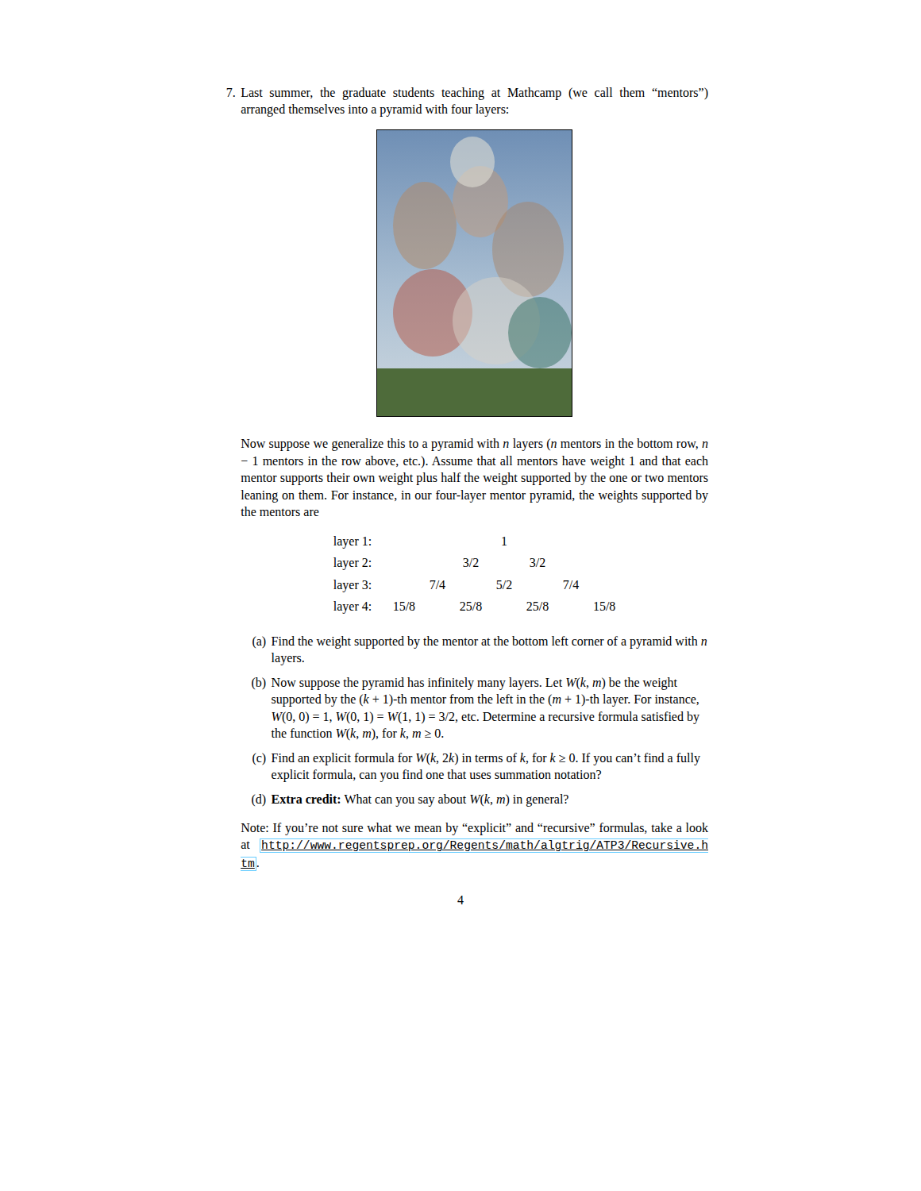7.
Last summer, the graduate students teaching at Mathcamp (we call them “mentors”) arranged themselves into a pyramid with four layers:
Now suppose we generalize this to a pyramid with n layers (n mentors in the bottom row, n − 1 mentors in the row above, etc.). Assume that all mentors have weight 1 and that each mentor supports their own weight plus half the weight supported by the one or two mentors leaning on them. For instance, in our four-layer mentor pyramid, the weights supported by the mentors are
| layer 1: | | | | 1 | | | |
| layer 2: | | | 3/2 | | 3/2 | | |
| layer 3: | | 7/4 | | 5/2 | | 7/4 | |
| layer 4: | 15/8 | | 25/8 | | 25/8 | | 15/8 |
(a) Find the weight supported by the mentor at the bottom left corner of a pyramid with n layers.
(b) Now suppose the pyramid has infinitely many layers. Let W(k, m) be the weight supported by the (k + 1)-th mentor from the left in the (m + 1)-th layer. For instance, W(0, 0) = 1, W(0, 1) = W(1, 1) = 3/2, etc. Determine a recursive formula satisfied by the function W(k, m), for k, m ≥ 0.
(c) Find an explicit formula for W(k, 2k) in terms of k, for k ≥ 0. If you can’t find a fully explicit formula, can you find one that uses summation notation?
(d) Extra credit: What can you say about W(k, m) in general?
Note: If you’re not sure what we mean by “explicit” and “recursive” formulas, take a look at http://www.regentsprep.org/Regents/math/algtrig/ATP3/Recursive.htm.
4